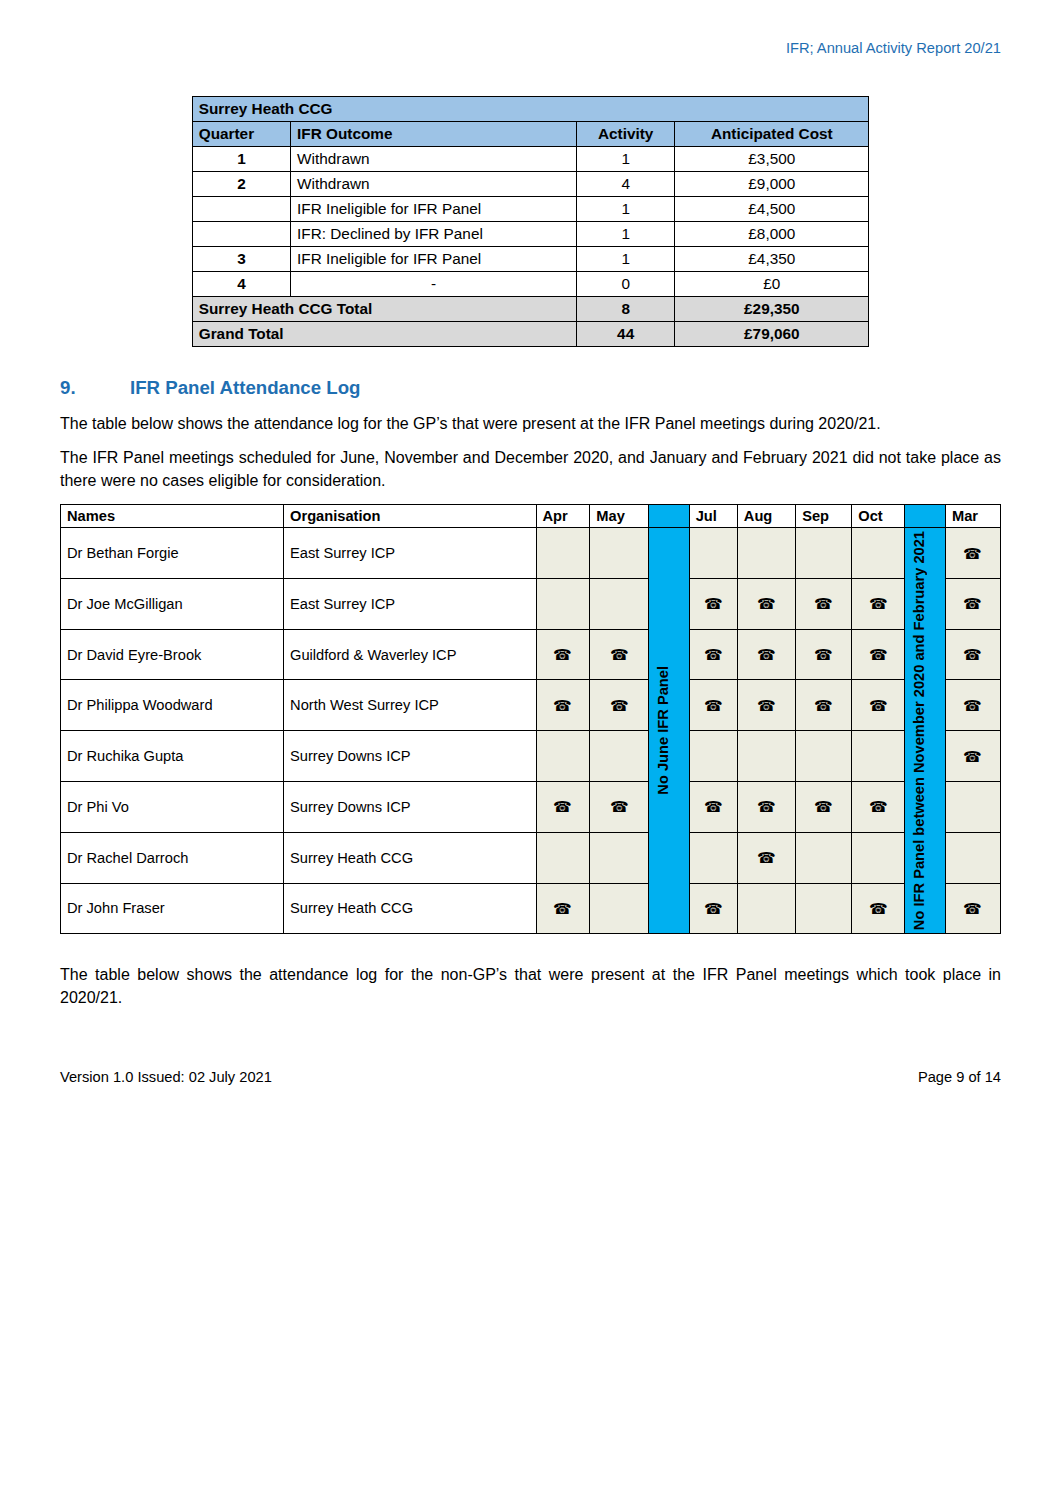IFR; Annual Activity Report 20/21
| Surrey Heath CCG |
| Quarter | IFR Outcome | Activity | Anticipated Cost |
| 1 | Withdrawn | 1 | £3,500 |
| 2 | Withdrawn | 4 | £9,000 |
| | IFR Ineligible for IFR Panel | 1 | £4,500 |
| | IFR: Declined by IFR Panel | 1 | £8,000 |
| 3 | IFR Ineligible for IFR Panel | 1 | £4,350 |
| 4 | - | 0 | £0 |
| Surrey Heath CCG Total | 8 | £29,350 |
| Grand Total | 44 | £79,060 |
9. IFR Panel Attendance Log
The table below shows the attendance log for the GP’s that were present at the IFR Panel meetings during 2020/21.
The IFR Panel meetings scheduled for June, November and December 2020, and January and February 2021 did not take place as there were no cases eligible for consideration.
| Names | Organisation | Apr | May | | Jul | Aug | Sep | Oct | | Mar |
| --- | --- | --- | --- | --- | --- | --- | --- | --- | --- | --- |
| Dr Bethan Forgie | East Surrey ICP | | | No June IFR Panel | | | | | No IFR Panel between November 2020 and February 2021 | ☎ |
| Dr Joe McGilligan | East Surrey ICP | | | ☎ | ☎ | ☎ | ☎ | ☎ |
| Dr David Eyre-Brook | Guildford & Waverley ICP | ☎ | ☎ | ☎ | ☎ | ☎ | ☎ | ☎ |
| Dr Philippa Woodward | North West Surrey ICP | ☎ | ☎ | ☎ | ☎ | ☎ | ☎ | ☎ |
| Dr Ruchika Gupta | Surrey Downs ICP | | | | | | | ☎ |
| Dr Phi Vo | Surrey Downs ICP | ☎ | ☎ | ☎ | ☎ | ☎ | ☎ | |
| Dr Rachel Darroch | Surrey Heath CCG | | | | ☎ | | | |
| Dr John Fraser | Surrey Heath CCG | ☎ | | ☎ | | | ☎ | ☎ |
The table below shows the attendance log for the non-GP’s that were present at the IFR Panel meetings which took place in 2020/21.
Version 1.0 Issued: 02 July 2021
Page 9 of 14